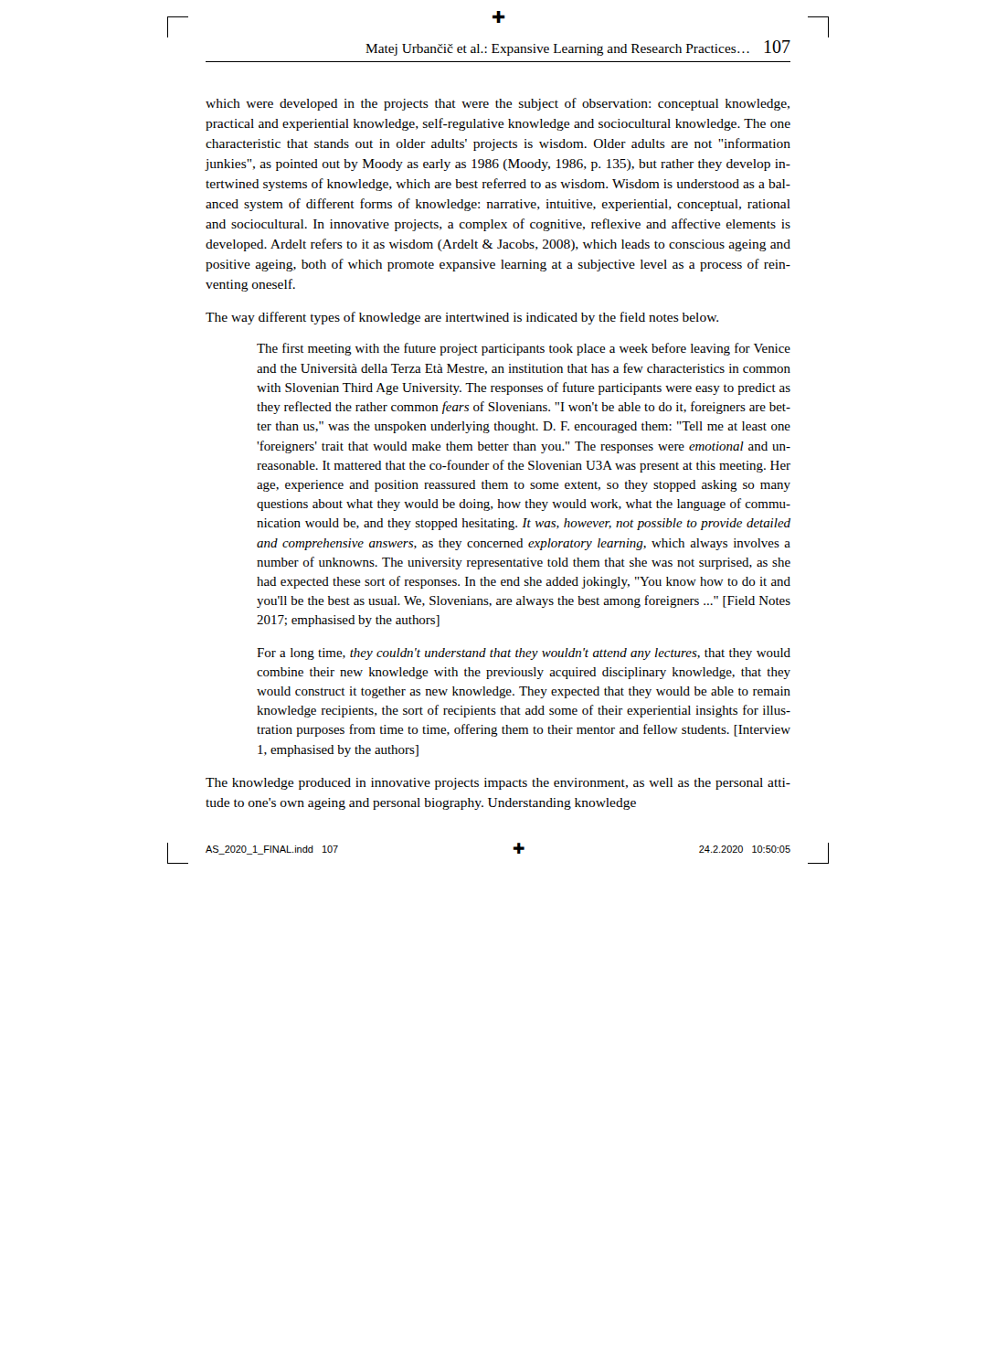✚
Matej Urbančič et al.: Expansive Learning and Research Practices…
107
which were developed in the projects that were the subject of observation: conceptual knowledge, practical and experiential knowledge, self-regulative knowledge and sociocultural knowledge. The one characteristic that stands out in older adults' projects is wisdom. Older adults are not "information junkies", as pointed out by Moody as early as 1986 (Moody, 1986, p. 135), but rather they develop intertwined systems of knowledge, which are best referred to as wisdom. Wisdom is understood as a balanced system of different forms of knowledge: narrative, intuitive, experiential, conceptual, rational and sociocultural. In innovative projects, a complex of cognitive, reflexive and affective elements is developed. Ardelt refers to it as wisdom (Ardelt & Jacobs, 2008), which leads to conscious ageing and positive ageing, both of which promote expansive learning at a subjective level as a process of reinventing oneself.
The way different types of knowledge are intertwined is indicated by the field notes below.
The first meeting with the future project participants took place a week before leaving for Venice and the Università della Terza Età Mestre, an institution that has a few characteristics in common with Slovenian Third Age University. The responses of future participants were easy to predict as they reflected the rather common fears of Slovenians. "I won't be able to do it, foreigners are better than us," was the unspoken underlying thought. D. F. encouraged them: "Tell me at least one 'foreigners' trait that would make them better than you." The responses were emotional and unreasonable. It mattered that the co-founder of the Slovenian U3A was present at this meeting. Her age, experience and position reassured them to some extent, so they stopped asking so many questions about what they would be doing, how they would work, what the language of communication would be, and they stopped hesitating. It was, however, not possible to provide detailed and comprehensive answers, as they concerned exploratory learning, which always involves a number of unknowns. The university representative told them that she was not surprised, as she had expected these sort of responses. In the end she added jokingly, "You know how to do it and you'll be the best as usual. We, Slovenians, are always the best among foreigners ..." [Field Notes 2017; emphasised by the authors]
For a long time, they couldn't understand that they wouldn't attend any lectures, that they would combine their new knowledge with the previously acquired disciplinary knowledge, that they would construct it together as new knowledge. They expected that they would be able to remain knowledge recipients, the sort of recipients that add some of their experiential insights for illustration purposes from time to time, offering them to their mentor and fellow students. [Interview 1, emphasised by the authors]
The knowledge produced in innovative projects impacts the environment, as well as the personal attitude to one's own ageing and personal biography. Understanding knowledge
AS_2020_1_FINAL.indd 107
✚
24.2.2020 10:50:05